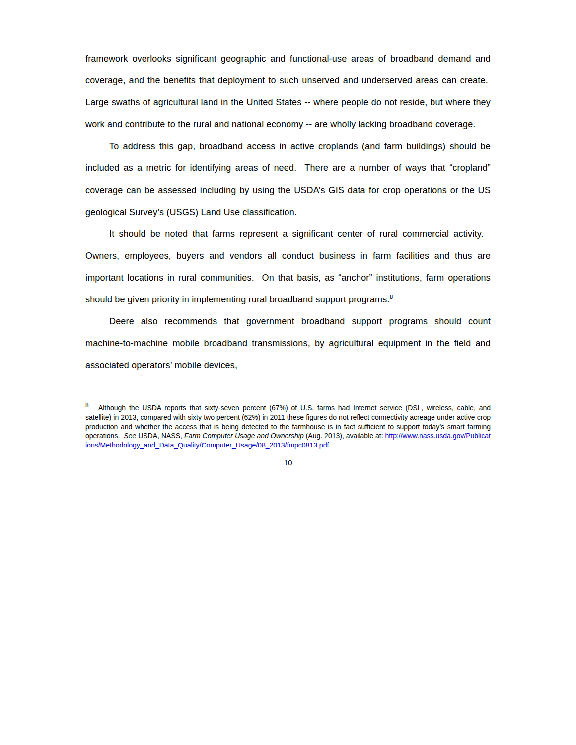framework overlooks significant geographic and functional-use areas of broadband demand and coverage, and the benefits that deployment to such unserved and underserved areas can create. Large swaths of agricultural land in the United States -- where people do not reside, but where they work and contribute to the rural and national economy -- are wholly lacking broadband coverage.
To address this gap, broadband access in active croplands (and farm buildings) should be included as a metric for identifying areas of need. There are a number of ways that “cropland” coverage can be assessed including by using the USDA’s GIS data for crop operations or the US geological Survey’s (USGS) Land Use classification.
It should be noted that farms represent a significant center of rural commercial activity. Owners, employees, buyers and vendors all conduct business in farm facilities and thus are important locations in rural communities. On that basis, as “anchor” institutions, farm operations should be given priority in implementing rural broadband support programs.8
Deere also recommends that government broadband support programs should count machine-to-machine mobile broadband transmissions, by agricultural equipment in the field and associated operators’ mobile devices,
8Although the USDA reports that sixty-seven percent (67%) of U.S. farms had Internet service (DSL, wireless, cable, and satellite) in 2013, compared with sixty two percent (62%) in 2011 these figures do not reflect connectivity acreage under active crop production and whether the access that is being detected to the farmhouse is in fact sufficient to support today’s smart farming operations. See USDA, NASS, Farm Computer Usage and Ownership (Aug. 2013), available at: http://www.nass.usda.gov/Publications/Methodology_and_Data_Quality/Computer_Usage/08_2013/fmpc0813.pdf.
10